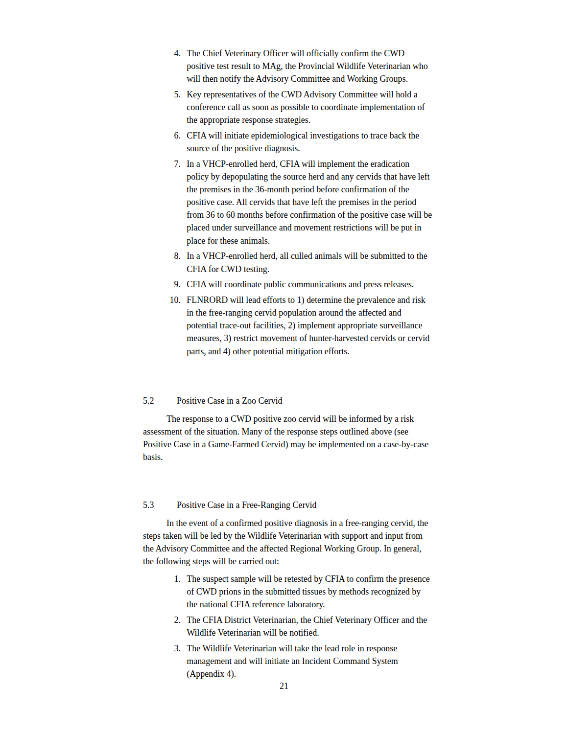The Chief Veterinary Officer will officially confirm the CWD positive test result to MAg, the Provincial Wildlife Veterinarian who will then notify the Advisory Committee and Working Groups.
Key representatives of the CWD Advisory Committee will hold a conference call as soon as possible to coordinate implementation of the appropriate response strategies.
CFIA will initiate epidemiological investigations to trace back the source of the positive diagnosis.
In a VHCP-enrolled herd, CFIA will implement the eradication policy by depopulating the source herd and any cervids that have left the premises in the 36-month period before confirmation of the positive case. All cervids that have left the premises in the period from 36 to 60 months before confirmation of the positive case will be placed under surveillance and movement restrictions will be put in place for these animals.
In a VHCP-enrolled herd, all culled animals will be submitted to the CFIA for CWD testing.
CFIA will coordinate public communications and press releases.
FLNRORD will lead efforts to 1) determine the prevalence and risk in the free-ranging cervid population around the affected and potential trace-out facilities, 2) implement appropriate surveillance measures, 3) restrict movement of hunter-harvested cervids or cervid parts, and 4) other potential mitigation efforts.
5.2
Positive Case in a Zoo Cervid
The response to a CWD positive zoo cervid will be informed by a risk assessment of the situation. Many of the response steps outlined above (see Positive Case in a Game-Farmed Cervid) may be implemented on a case-by-case basis.
5.3
Positive Case in a Free-Ranging Cervid
In the event of a confirmed positive diagnosis in a free-ranging cervid, the steps taken will be led by the Wildlife Veterinarian with support and input from the Advisory Committee and the affected Regional Working Group. In general, the following steps will be carried out:
The suspect sample will be retested by CFIA to confirm the presence of CWD prions in the submitted tissues by methods recognized by the national CFIA reference laboratory.
The CFIA District Veterinarian, the Chief Veterinary Officer and the Wildlife Veterinarian will be notified.
The Wildlife Veterinarian will take the lead role in response management and will initiate an Incident Command System (Appendix 4).
21